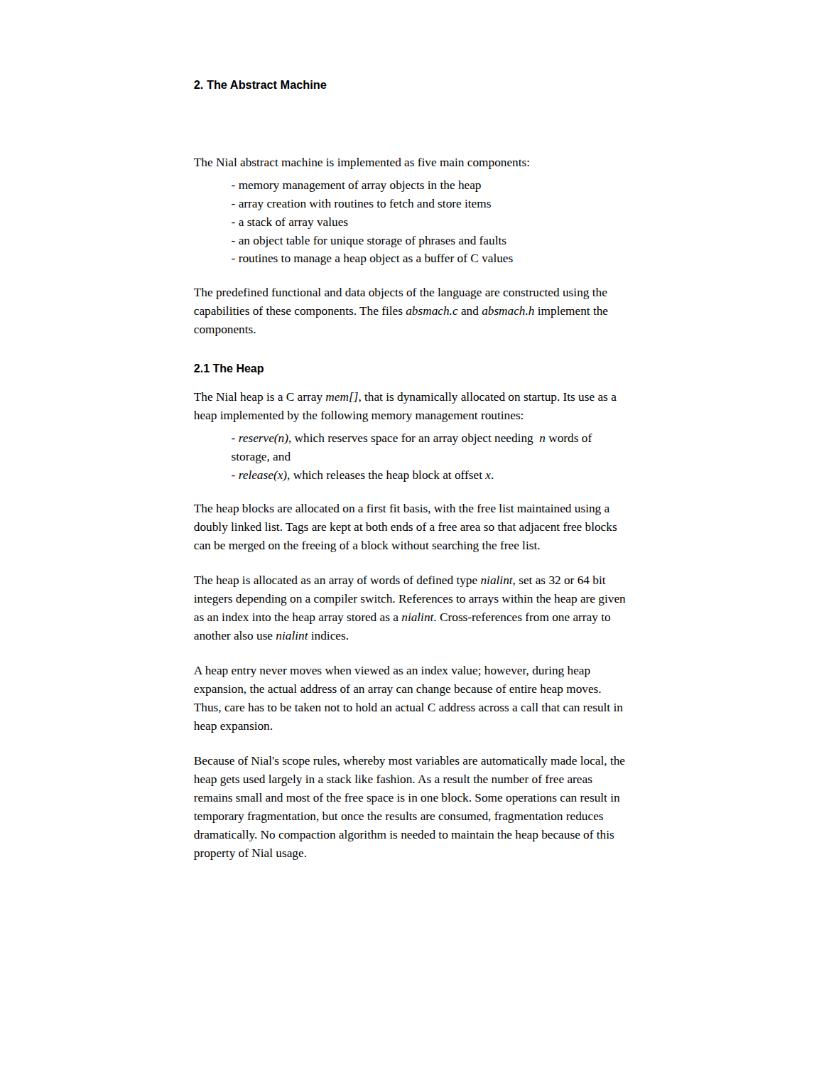2. The Abstract Machine
The Nial abstract machine is implemented as five main components:
- memory management of array objects in the heap
- array creation with routines to fetch and store items
- a stack of array values
- an object table for unique storage of phrases and faults
- routines to manage a heap object as a buffer of C values
The predefined functional and data objects of the language are constructed using the capabilities of these components. The files absmach.c and absmach.h implement the components.
2.1 The Heap
The Nial heap is a C array mem[], that is dynamically allocated on startup. Its use as a heap implemented by the following memory management routines:
- reserve(n), which reserves space for an array object needing n words of storage, and
- release(x), which releases the heap block at offset x.
The heap blocks are allocated on a first fit basis, with the free list maintained using a doubly linked list. Tags are kept at both ends of a free area so that adjacent free blocks can be merged on the freeing of a block without searching the free list.
The heap is allocated as an array of words of defined type nialint, set as 32 or 64 bit integers depending on a compiler switch. References to arrays within the heap are given as an index into the heap array stored as a nialint. Cross-references from one array to another also use nialint indices.
A heap entry never moves when viewed as an index value; however, during heap expansion, the actual address of an array can change because of entire heap moves. Thus, care has to be taken not to hold an actual C address across a call that can result in heap expansion.
Because of Nial's scope rules, whereby most variables are automatically made local, the heap gets used largely in a stack like fashion. As a result the number of free areas remains small and most of the free space is in one block. Some operations can result in temporary fragmentation, but once the results are consumed, fragmentation reduces dramatically. No compaction algorithm is needed to maintain the heap because of this property of Nial usage.